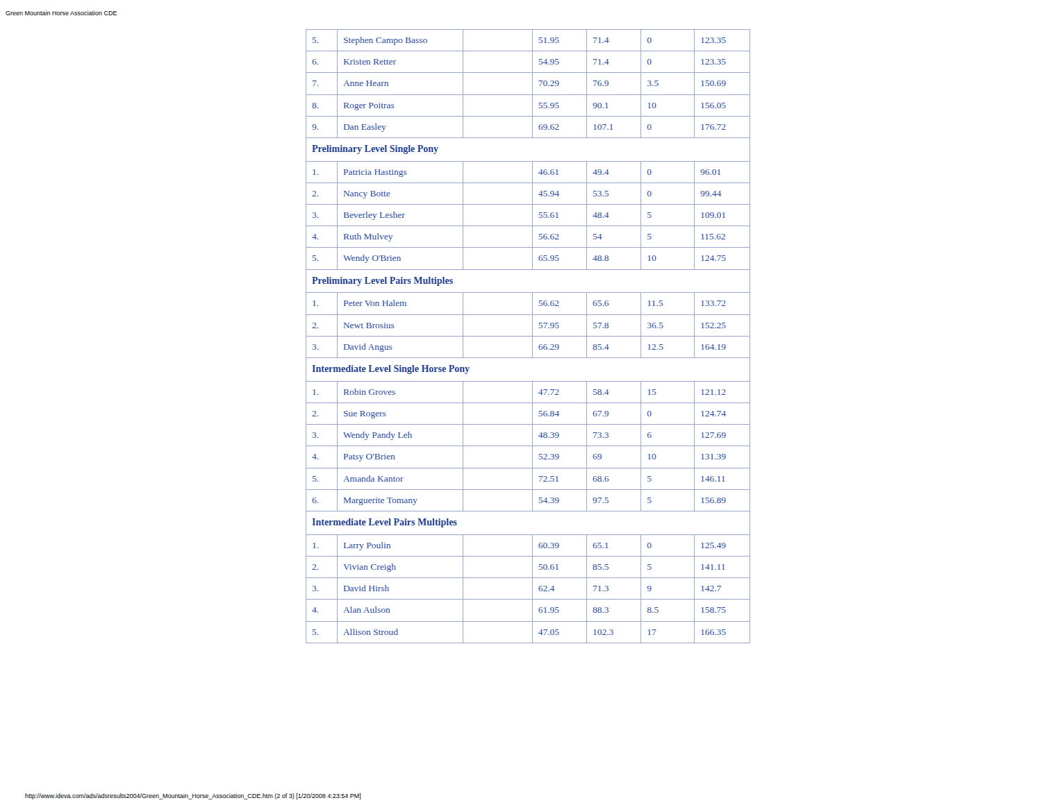Green Mountain Horse Association CDE
| 5. | Stephen Campo Basso | | 51.95 | 71.4 | 0 | 123.35 |
| 6. | Kristen Retter | | 54.95 | 71.4 | 0 | 123.35 |
| 7. | Anne Hearn | | 70.29 | 76.9 | 3.5 | 150.69 |
| 8. | Roger Poitras | | 55.95 | 90.1 | 10 | 156.05 |
| 9. | Dan Easley | | 69.62 | 107.1 | 0 | 176.72 |
| Preliminary Level Single Pony |
| 1. | Patricia Hastings | | 46.61 | 49.4 | 0 | 96.01 |
| 2. | Nancy Botte | | 45.94 | 53.5 | 0 | 99.44 |
| 3. | Beverley Lesher | | 55.61 | 48.4 | 5 | 109.01 |
| 4. | Ruth Mulvey | | 56.62 | 54 | 5 | 115.62 |
| 5. | Wendy O'Brien | | 65.95 | 48.8 | 10 | 124.75 |
| Preliminary Level Pairs Multiples |
| 1. | Peter Von Halem | | 56.62 | 65.6 | 11.5 | 133.72 |
| 2. | Newt Brosius | | 57.95 | 57.8 | 36.5 | 152.25 |
| 3. | David Angus | | 66.29 | 85.4 | 12.5 | 164.19 |
| Intermediate Level Single Horse Pony |
| 1. | Robin Groves | | 47.72 | 58.4 | 15 | 121.12 |
| 2. | Sue Rogers | | 56.84 | 67.9 | 0 | 124.74 |
| 3. | Wendy Pandy Leh | | 48.39 | 73.3 | 6 | 127.69 |
| 4. | Patsy O'Brien | | 52.39 | 69 | 10 | 131.39 |
| 5. | Amanda Kantor | | 72.51 | 68.6 | 5 | 146.11 |
| 6. | Marguerite Tomany | | 54.39 | 97.5 | 5 | 156.89 |
| Intermediate Level Pairs Multiples |
| 1. | Larry Poulin | | 60.39 | 65.1 | 0 | 125.49 |
| 2. | Vivian Creigh | | 50.61 | 85.5 | 5 | 141.11 |
| 3. | David Hirsh | | 62.4 | 71.3 | 9 | 142.7 |
| 4. | Alan Aulson | | 61.95 | 88.3 | 8.5 | 158.75 |
| 5. | Allison Stroud | | 47.05 | 102.3 | 17 | 166.35 |
http://www.ideva.com/ads/adsresults2004/Green_Mountain_Horse_Association_CDE.htm (2 of 3) [1/20/2008 4:23:54 PM]